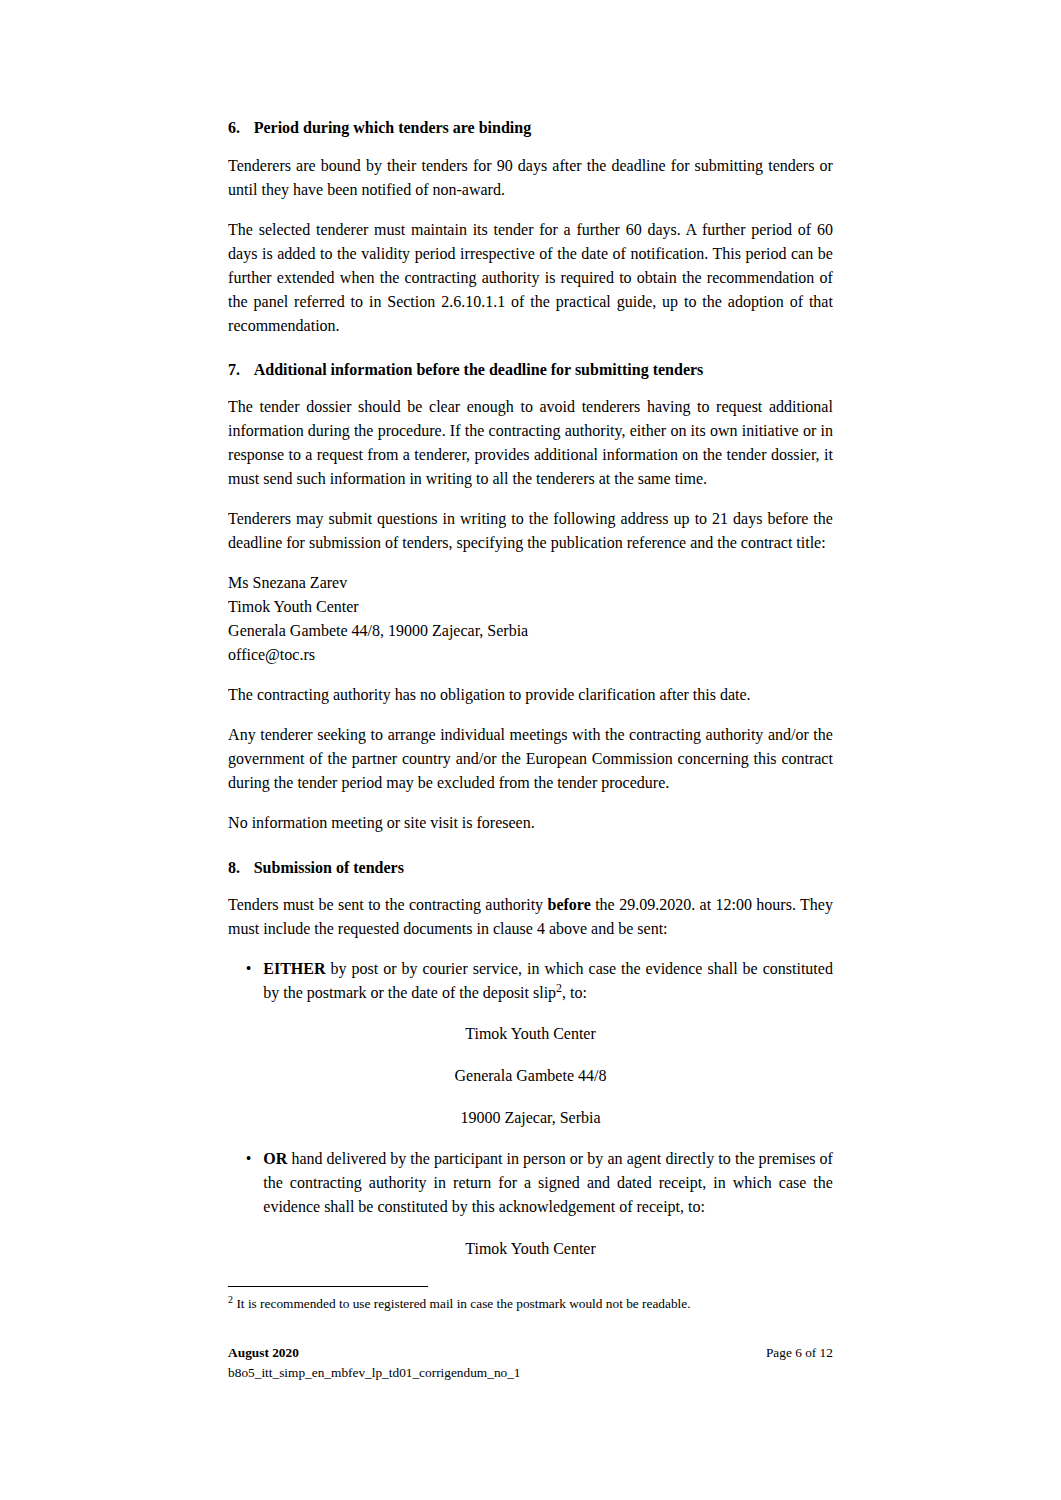6. Period during which tenders are binding
Tenderers are bound by their tenders for 90 days after the deadline for submitting tenders or until they have been notified of non-award.
The selected tenderer must maintain its tender for a further 60 days. A further period of 60 days is added to the validity period irrespective of the date of notification. This period can be further extended when the contracting authority is required to obtain the recommendation of the panel referred to in Section 2.6.10.1.1 of the practical guide, up to the adoption of that recommendation.
7. Additional information before the deadline for submitting tenders
The tender dossier should be clear enough to avoid tenderers having to request additional information during the procedure. If the contracting authority, either on its own initiative or in response to a request from a tenderer, provides additional information on the tender dossier, it must send such information in writing to all the tenderers at the same time.
Tenderers may submit questions in writing to the following address up to 21 days before the deadline for submission of tenders, specifying the publication reference and the contract title:
Ms Snezana Zarev Timok Youth Center Generala Gambete 44/8, 19000 Zajecar, Serbia office@toc.rs
The contracting authority has no obligation to provide clarification after this date.
Any tenderer seeking to arrange individual meetings with the contracting authority and/or the government of the partner country and/or the European Commission concerning this contract during the tender period may be excluded from the tender procedure.
No information meeting or site visit is foreseen.
8. Submission of tenders
Tenders must be sent to the contracting authority before the 29.09.2020. at 12:00 hours. They must include the requested documents in clause 4 above and be sent:
EITHER by post or by courier service, in which case the evidence shall be constituted by the postmark or the date of the deposit slip2, to:
Timok Youth Center
Generala Gambete 44/8
19000 Zajecar, Serbia
OR hand delivered by the participant in person or by an agent directly to the premises of the contracting authority in return for a signed and dated receipt, in which case the evidence shall be constituted by this acknowledgement of receipt, to:
Timok Youth Center
2 It is recommended to use registered mail in case the postmark would not be readable.
August 2020
b8o5_itt_simp_en_mbfev_lp_td01_corrigendum_no_1
Page 6 of 12